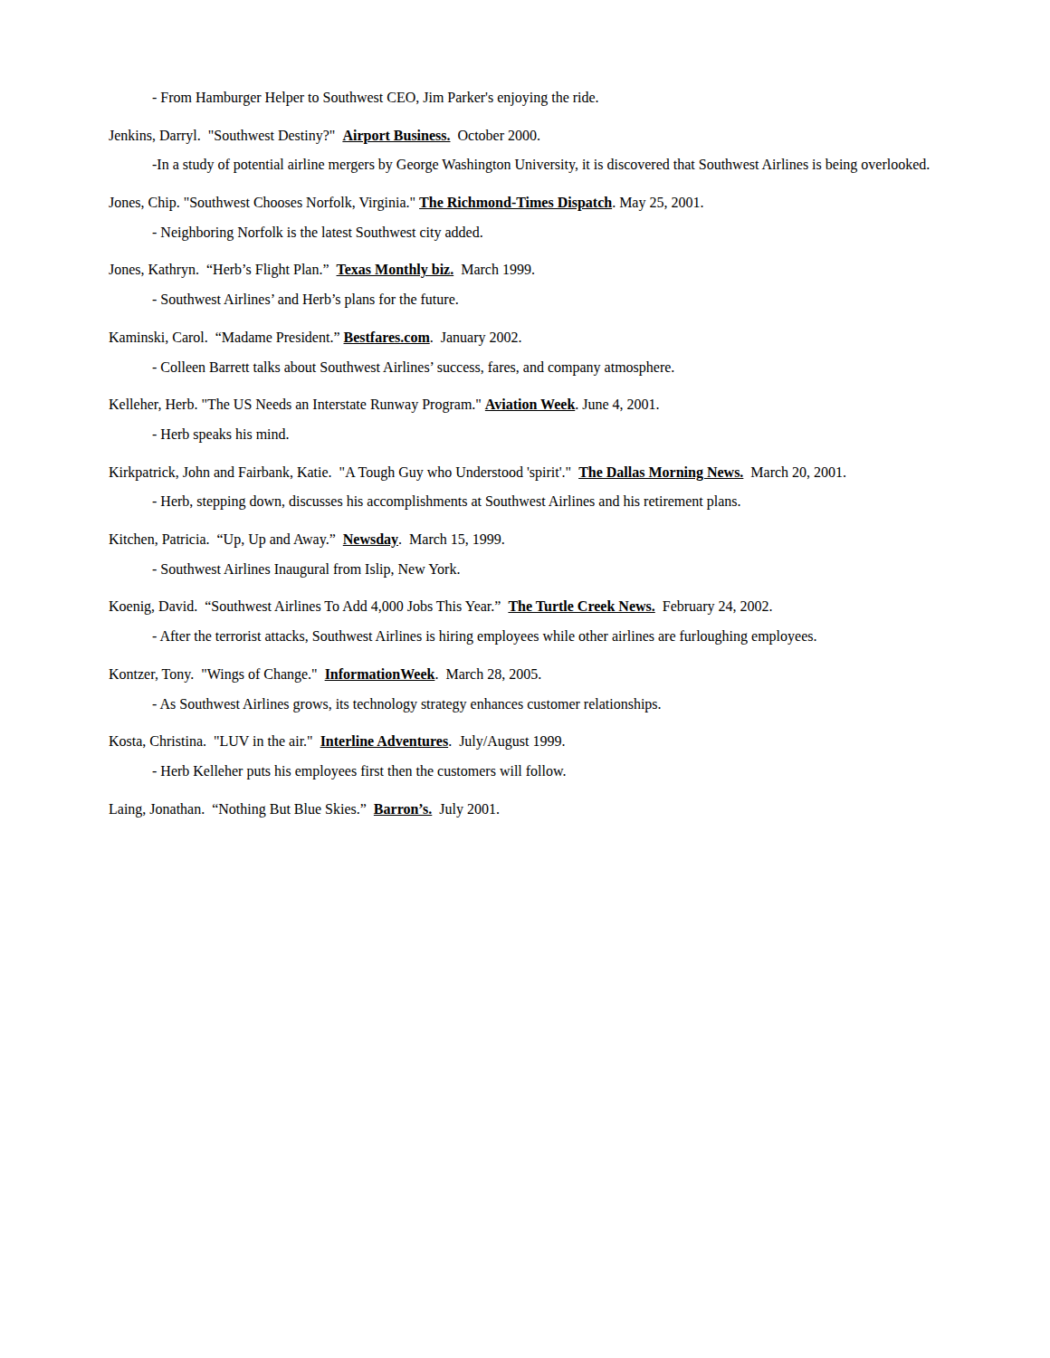- From Hamburger Helper to Southwest CEO, Jim Parker's enjoying the ride.
Jenkins, Darryl. "Southwest Destiny?" Airport Business. October 2000.
-In a study of potential airline mergers by George Washington University, it is discovered that Southwest Airlines is being overlooked.
Jones, Chip. "Southwest Chooses Norfolk, Virginia." The Richmond-Times Dispatch. May 25, 2001.
- Neighboring Norfolk is the latest Southwest city added.
Jones, Kathryn. “Herb’s Flight Plan.” Texas Monthly biz. March 1999.
- Southwest Airlines’ and Herb’s plans for the future.
Kaminski, Carol. “Madame President.” Bestfares.com. January 2002.
- Colleen Barrett talks about Southwest Airlines’ success, fares, and company atmosphere.
Kelleher, Herb. "The US Needs an Interstate Runway Program." Aviation Week. June 4, 2001.
- Herb speaks his mind.
Kirkpatrick, John and Fairbank, Katie. "A Tough Guy who Understood 'spirit'." The Dallas Morning News. March 20, 2001.
- Herb, stepping down, discusses his accomplishments at Southwest Airlines and his retirement plans.
Kitchen, Patricia. “Up, Up and Away.” Newsday. March 15, 1999.
- Southwest Airlines Inaugural from Islip, New York.
Koenig, David. “Southwest Airlines To Add 4,000 Jobs This Year.” The Turtle Creek News. February 24, 2002.
- After the terrorist attacks, Southwest Airlines is hiring employees while other airlines are furloughing employees.
Kontzer, Tony. "Wings of Change." InformationWeek. March 28, 2005.
- As Southwest Airlines grows, its technology strategy enhances customer relationships.
Kosta, Christina. "LUV in the air." Interline Adventures. July/August 1999.
- Herb Kelleher puts his employees first then the customers will follow.
Laing, Jonathan. “Nothing But Blue Skies.” Barron’s. July 2001.